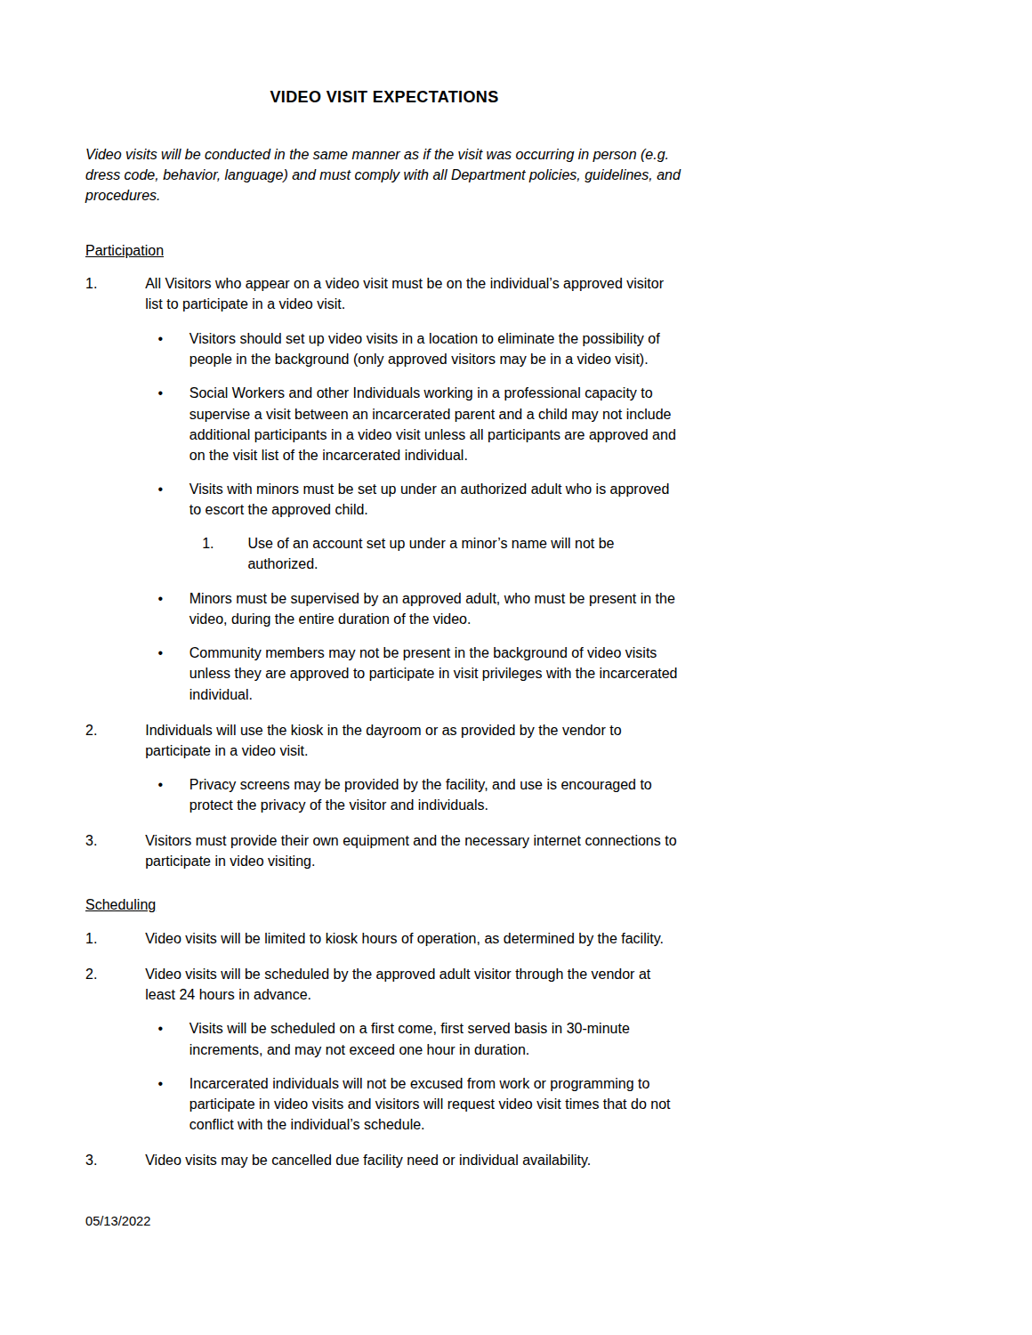VIDEO VISIT EXPECTATIONS
Video visits will be conducted in the same manner as if the visit was occurring in person (e.g. dress code, behavior, language) and must comply with all Department policies, guidelines, and procedures.
Participation
All Visitors who appear on a video visit must be on the individual’s approved visitor list to participate in a video visit.
Visitors should set up video visits in a location to eliminate the possibility of people in the background (only approved visitors may be in a video visit).
Social Workers and other Individuals working in a professional capacity to supervise a visit between an incarcerated parent and a child may not include additional participants in a video visit unless all participants are approved and on the visit list of the incarcerated individual.
Visits with minors must be set up under an authorized adult who is approved to escort the approved child.
Use of an account set up under a minor’s name will not be authorized.
Minors must be supervised by an approved adult, who must be present in the video, during the entire duration of the video.
Community members may not be present in the background of video visits unless they are approved to participate in visit privileges with the incarcerated individual.
Individuals will use the kiosk in the dayroom or as provided by the vendor to participate in a video visit.
Privacy screens may be provided by the facility, and use is encouraged to protect the privacy of the visitor and individuals.
Visitors must provide their own equipment and the necessary internet connections to participate in video visiting.
Scheduling
Video visits will be limited to kiosk hours of operation, as determined by the facility.
Video visits will be scheduled by the approved adult visitor through the vendor at least 24 hours in advance.
Visits will be scheduled on a first come, first served basis in 30-minute increments, and may not exceed one hour in duration.
Incarcerated individuals will not be excused from work or programming to participate in video visits and visitors will request video visit times that do not conflict with the individual’s schedule.
Video visits may be cancelled due facility need or individual availability.
05/13/2022